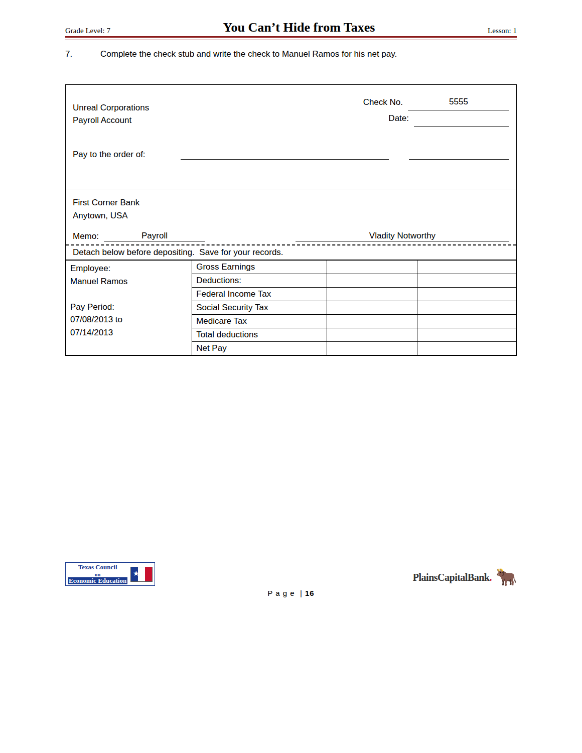Grade Level: 7
You Can’t Hide from Taxes
Lesson: 1
7.
Complete the check stub and write the check to Manuel Ramos for his net pay.
Unreal Corporations
Payroll Account
Check No. 5555
Date:
Pay to the order of:
First Corner Bank
Anytown, USA
Memo: Payroll Vladity Notworthy
Detach below before depositing. Save for your records.
| Employee: Manuel Ramos Pay Period: 07/08/2013 to 07/14/2013 | Gross Earnings | | |
| Deductions: | | |
| Federal Income Tax | | |
| Social Security Tax | | |
| Medicare Tax | | |
| Total deductions | | |
| Net Pay | | |
Texas Council
on
Economic Education
★
PlainsCapitalBank.
🐂
P a g e | 16